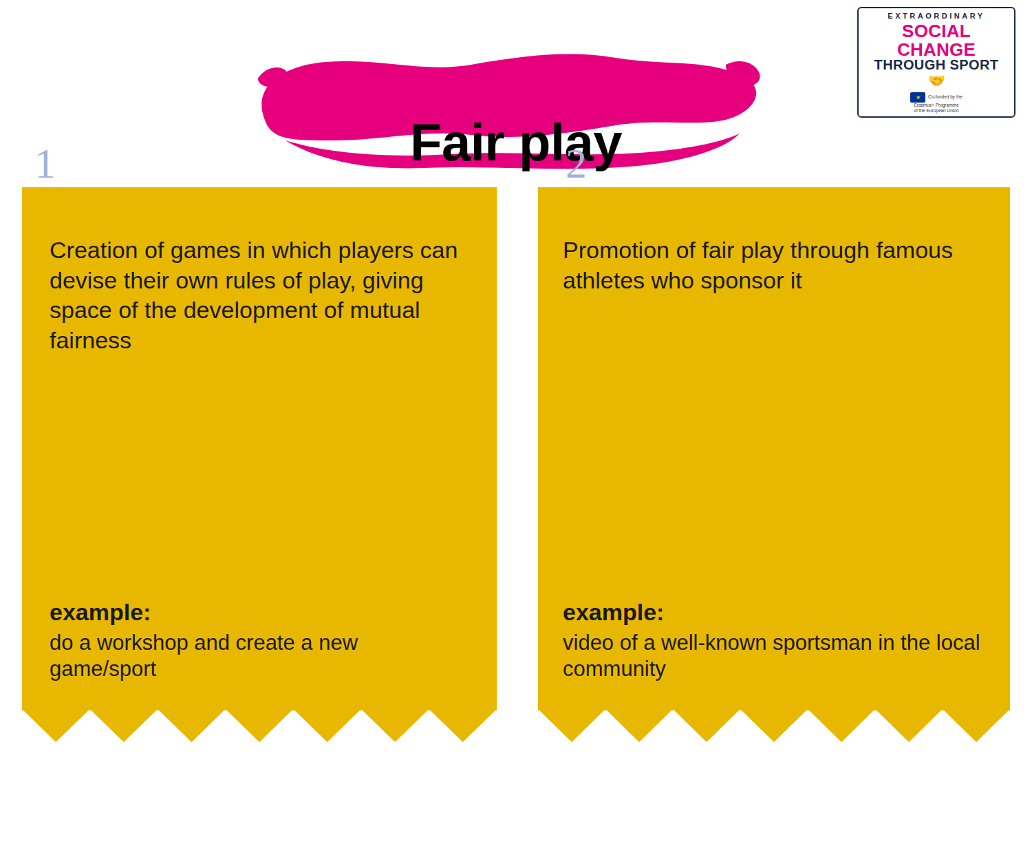Extraordinary
Social Change
Through Sport
🤝
★Co-funded by the
Erasmus+ Programme
of the European Union
Fair play
1 2
Creation of games in which players can devise their own rules of play, giving space of the development of mutual fairness
example: do a workshop and create a new game/sport
Promotion of fair play through famous athletes who sponsor it
example: video of a well-known sportsman in the local community